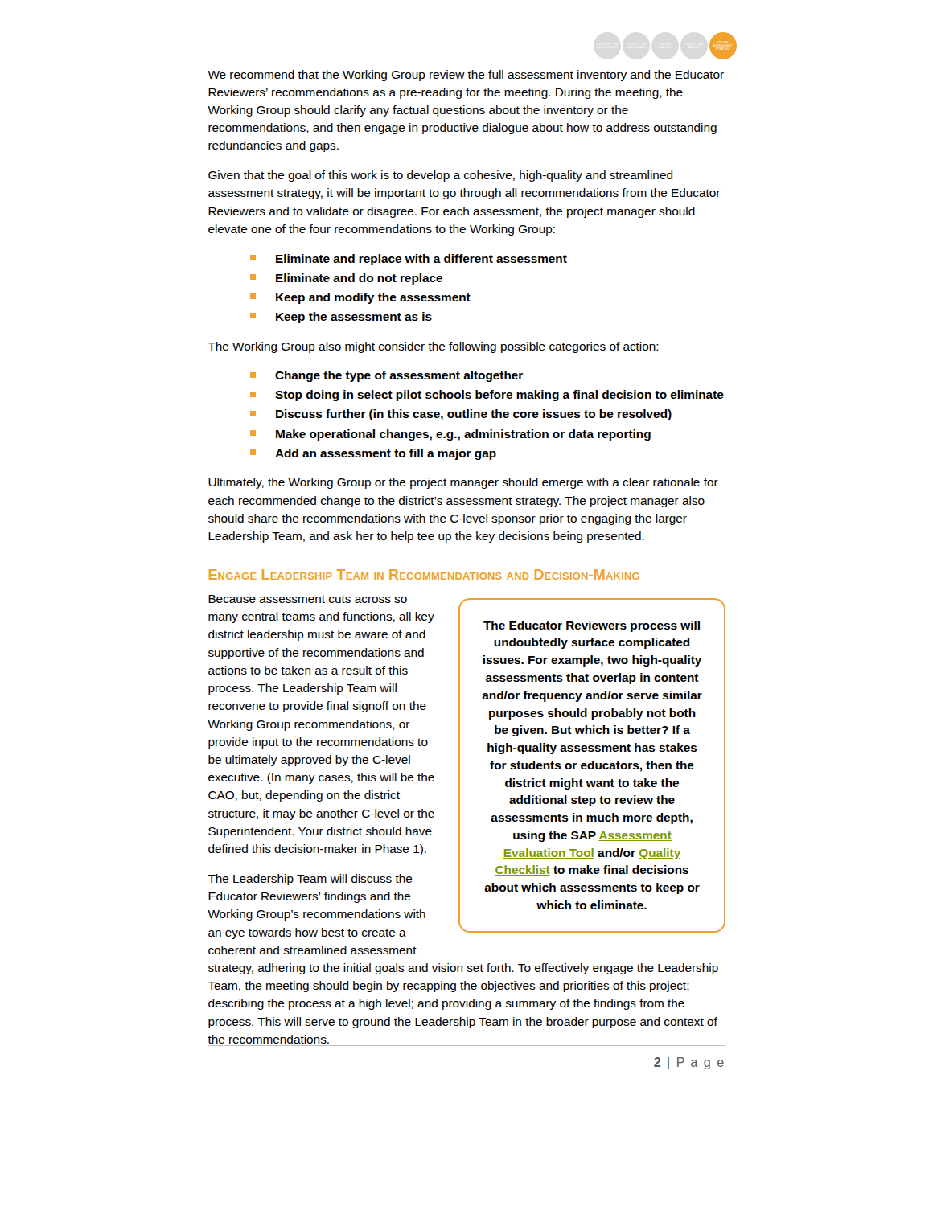INVENTORY THE ASSESSMENTS
CONDUCT THE ASSESSMENT
REVIEW TRAINING
CONDUCT AND ANALYZE
UPDATE ASSESSMENT STRATEGY
We recommend that the Working Group review the full assessment inventory and the Educator Reviewers’ recommendations as a pre-reading for the meeting. During the meeting, the Working Group should clarify any factual questions about the inventory or the recommendations, and then engage in productive dialogue about how to address outstanding redundancies and gaps.
Given that the goal of this work is to develop a cohesive, high-quality and streamlined assessment strategy, it will be important to go through all recommendations from the Educator Reviewers and to validate or disagree. For each assessment, the project manager should elevate one of the four recommendations to the Working Group:
Eliminate and replace with a different assessment
Eliminate and do not replace
Keep and modify the assessment
Keep the assessment as is
The Working Group also might consider the following possible categories of action:
Change the type of assessment altogether
Stop doing in select pilot schools before making a final decision to eliminate
Discuss further (in this case, outline the core issues to be resolved)
Make operational changes, e.g., administration or data reporting
Add an assessment to fill a major gap
Ultimately, the Working Group or the project manager should emerge with a clear rationale for each recommended change to the district’s assessment strategy. The project manager also should share the recommendations with the C-level sponsor prior to engaging the larger Leadership Team, and ask her to help tee up the key decisions being presented.
Engage Leadership Team in Recommendations and Decision-Making
The Educator Reviewers process will undoubtedly surface complicated issues. For example, two high-quality assessments that overlap in content and/or frequency and/or serve similar purposes should probably not both be given. But which is better? If a high-quality assessment has stakes for students or educators, then the district might want to take the additional step to review the assessments in much more depth, using the SAP Assessment Evaluation Tool and/or Quality Checklist to make final decisions about which assessments to keep or which to eliminate.
Because assessment cuts across so many central teams and functions, all key district leadership must be aware of and supportive of the recommendations and actions to be taken as a result of this process. The Leadership Team will reconvene to provide final signoff on the Working Group recommendations, or provide input to the recommendations to be ultimately approved by the C-level executive. (In many cases, this will be the CAO, but, depending on the district structure, it may be another C-level or the Superintendent. Your district should have defined this decision-maker in Phase 1).
The Leadership Team will discuss the Educator Reviewers’ findings and the Working Group’s recommendations with an eye towards how best to create a coherent and streamlined assessment strategy, adhering to the initial goals and vision set forth. To effectively engage the Leadership Team, the meeting should begin by recapping the objectives and priorities of this project; describing the process at a high level; and providing a summary of the findings from the process. This will serve to ground the Leadership Team in the broader purpose and context of the recommendations.
2 | P a g e